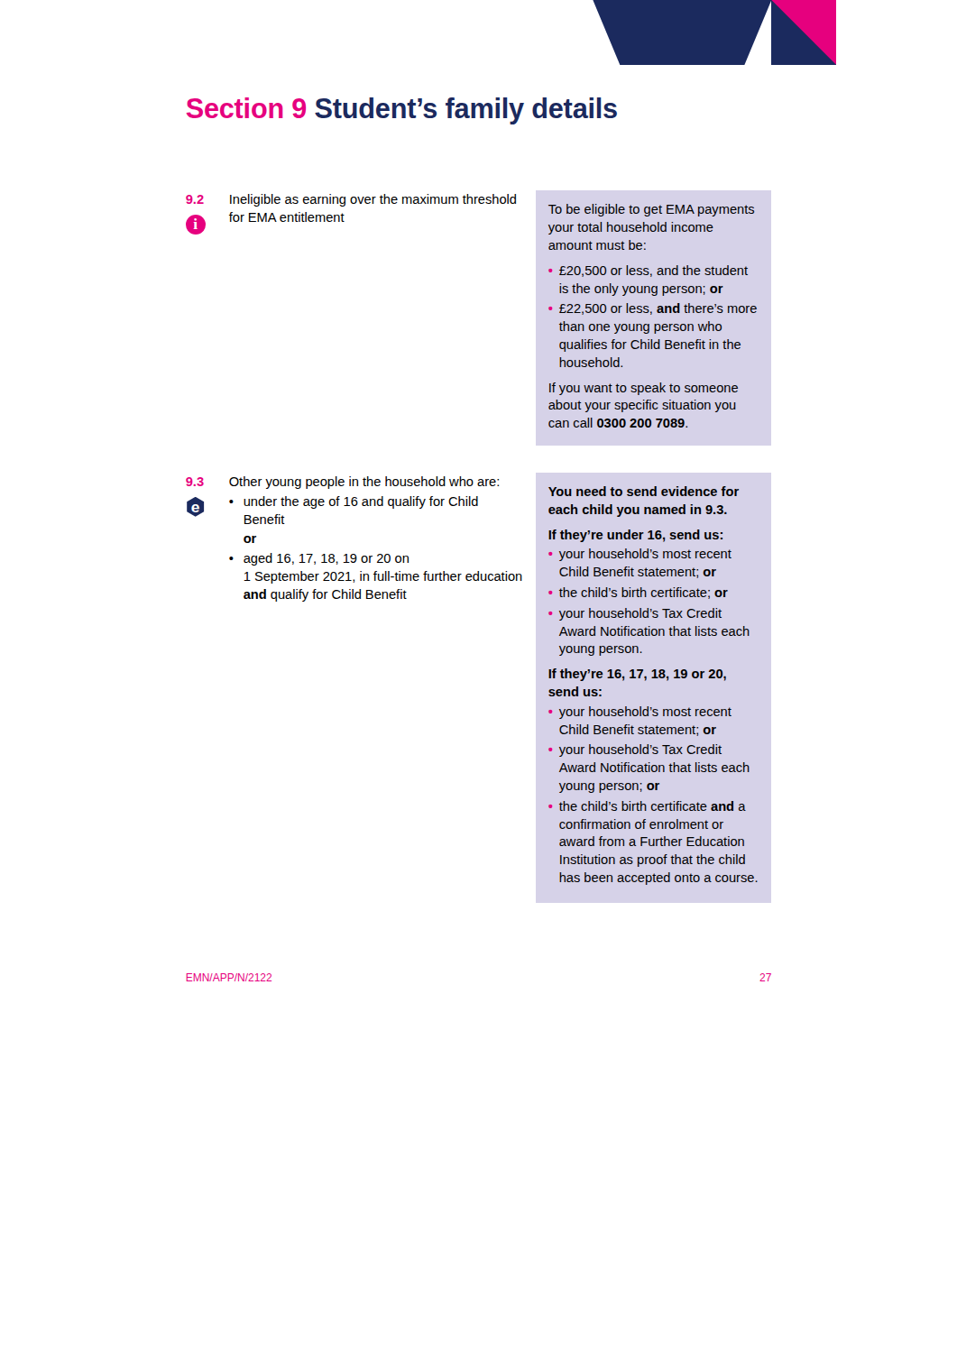Section 9 Student’s family details
9.2 i
Ineligible as earning over the maximum threshold for EMA entitlement
To be eligible to get EMA payments your total household income amount must be:
£20,500 or less, and the student is the only young person; or
£22,500 or less, and there’s more than one young person who qualifies for Child Benefit in the household.
If you want to speak to someone about your specific situation you can call 0300 200 7089.
9.3 e
Other young people in the household who are:
under the age of 16 and qualify for Child Benefit
or
aged 16, 17, 18, 19 or 20 on
1 September 2021, in full-time further education and qualify for Child Benefit
You need to send evidence for each child you named in 9.3.
If they’re under 16, send us:
your household’s most recent Child Benefit statement; or
the child’s birth certificate; or
your household’s Tax Credit Award Notification that lists each young person.
If they’re 16, 17, 18, 19 or 20, send us:
your household’s most recent Child Benefit statement; or
your household’s Tax Credit Award Notification that lists each young person; or
the child’s birth certificate and a confirmation of enrolment or award from a Further Education Institution as proof that the child has been accepted onto a course.
EMN/APP/N/2122 27